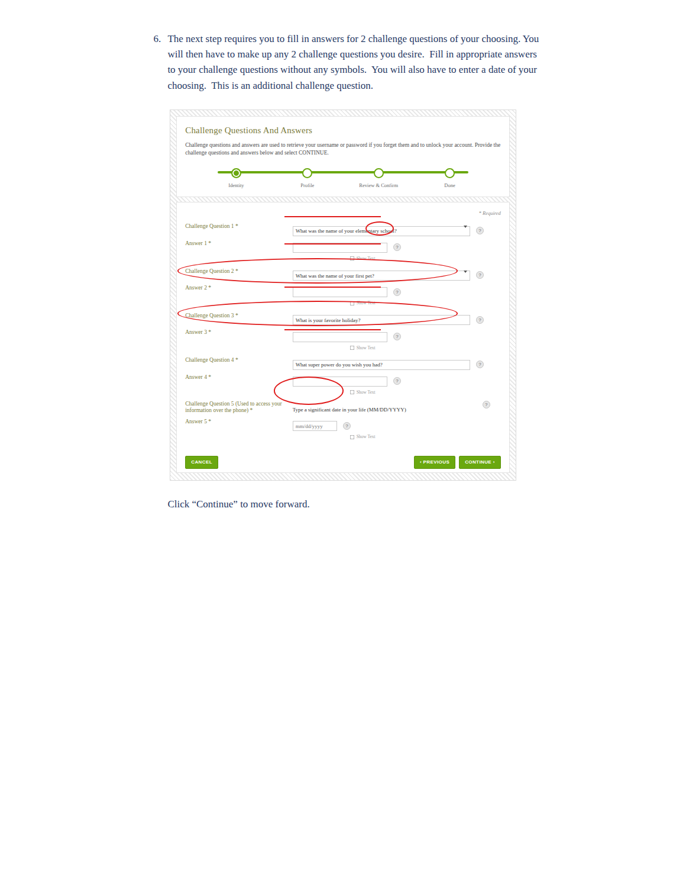6.
The next step requires you to fill in answers for 2 challenge questions of your choosing. You will then have to make up any 2 challenge questions you desire. Fill in appropriate answers to your challenge questions without any symbols. You will also have to enter a date of your choosing. This is an additional challenge question.
Challenge Questions And Answers
Challenge questions and answers are used to retrieve your username or password if you forget them and to unlock your account. Provide the challenge questions and answers below and select CONTINUE.
Identity
Profile
Review & Confirm
Done
* Required
| Challenge Question 1 * | What was the name of your elementary school? ? |
| Answer 1 * | ? Show Text |
| Challenge Question 2 * | What was the name of your first pet? ? |
| Answer 2 * | ? Show Text |
| Challenge Question 3 * | ? |
| Answer 3 * | ? Show Text |
| Challenge Question 4 * | ? |
| Answer 4 * | ? Show Text |
| Challenge Question 5 (Used to access your information over the phone) * | Type a significant date in your life (MM/DD/YYYY) ? |
| Answer 5 * | ? Show Text |
Cancel ‹ Previous Continue ›
Click “Continue” to move forward.